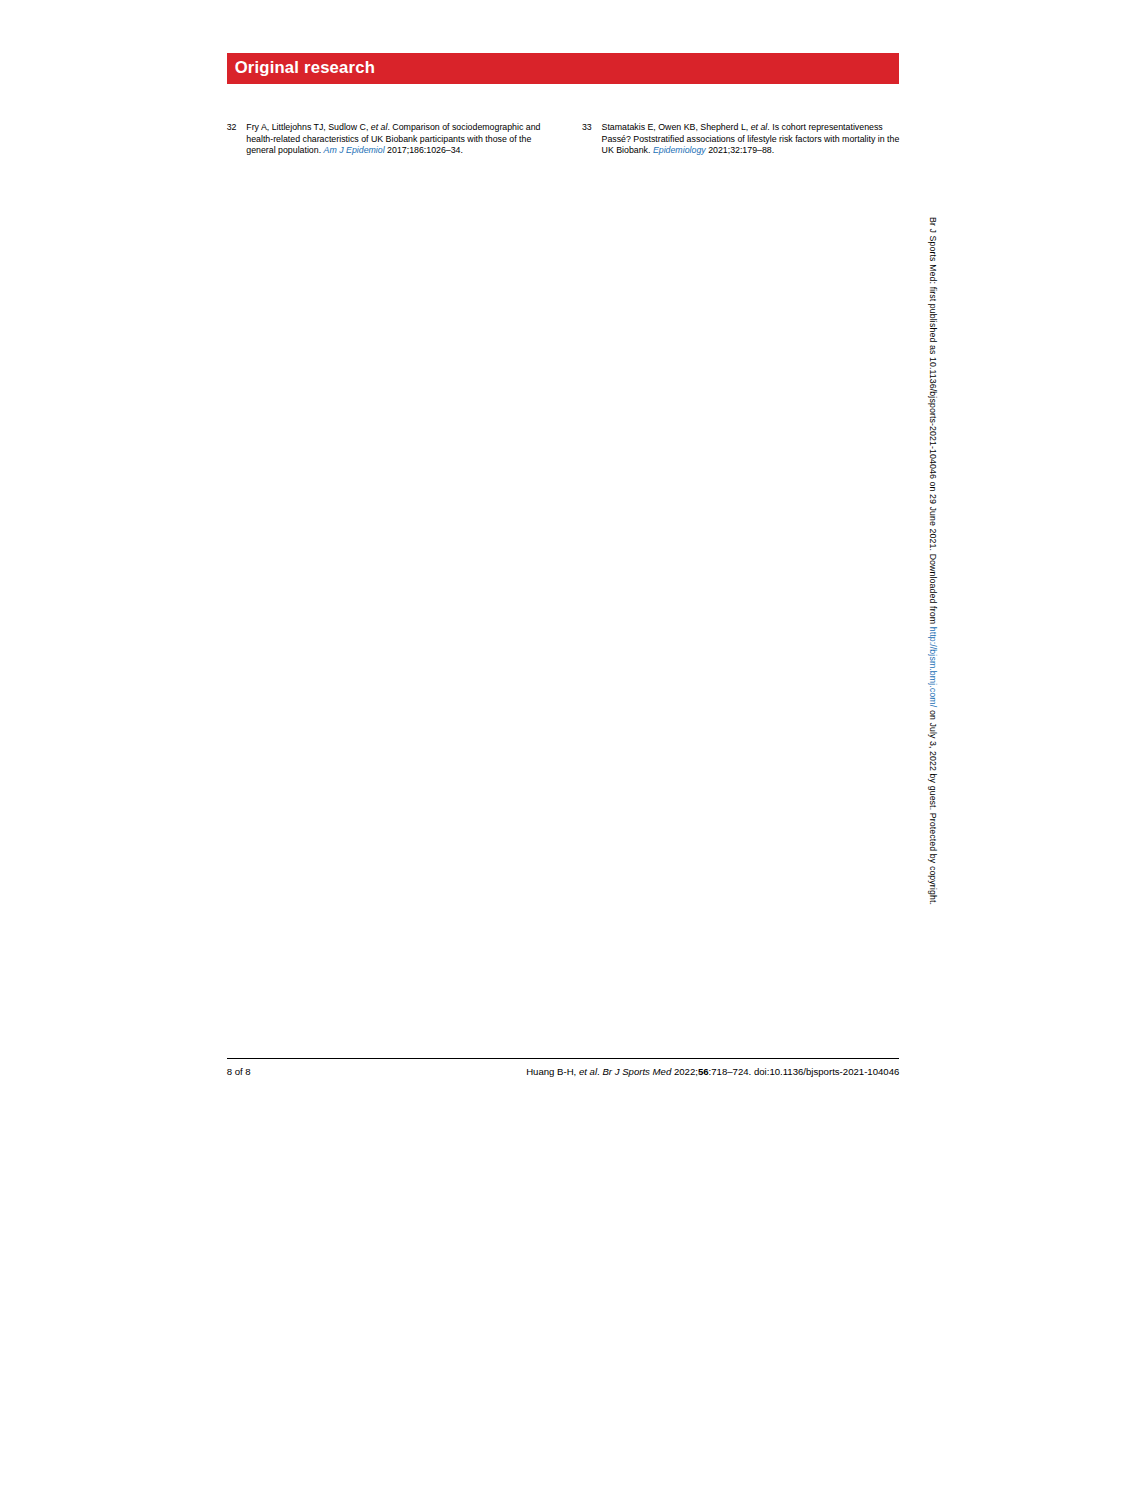Original research
32 Fry A, Littlejohns TJ, Sudlow C, et al. Comparison of sociodemographic and health-related characteristics of UK Biobank participants with those of the general population. Am J Epidemiol 2017;186:1026–34.
33 Stamatakis E, Owen KB, Shepherd L, et al. Is cohort representativeness Passé? Poststratified associations of lifestyle risk factors with mortality in the UK Biobank. Epidemiology 2021;32:179–88.
Br J Sports Med: first published as 10.1136/bjsports-2021-104046 on 29 June 2021. Downloaded from http://bjsm.bmj.com/ on July 3, 2022 by guest. Protected by copyright.
8 of 8
Huang B-H, et al. Br J Sports Med 2022;56:718–724. doi:10.1136/bjsports-2021-104046